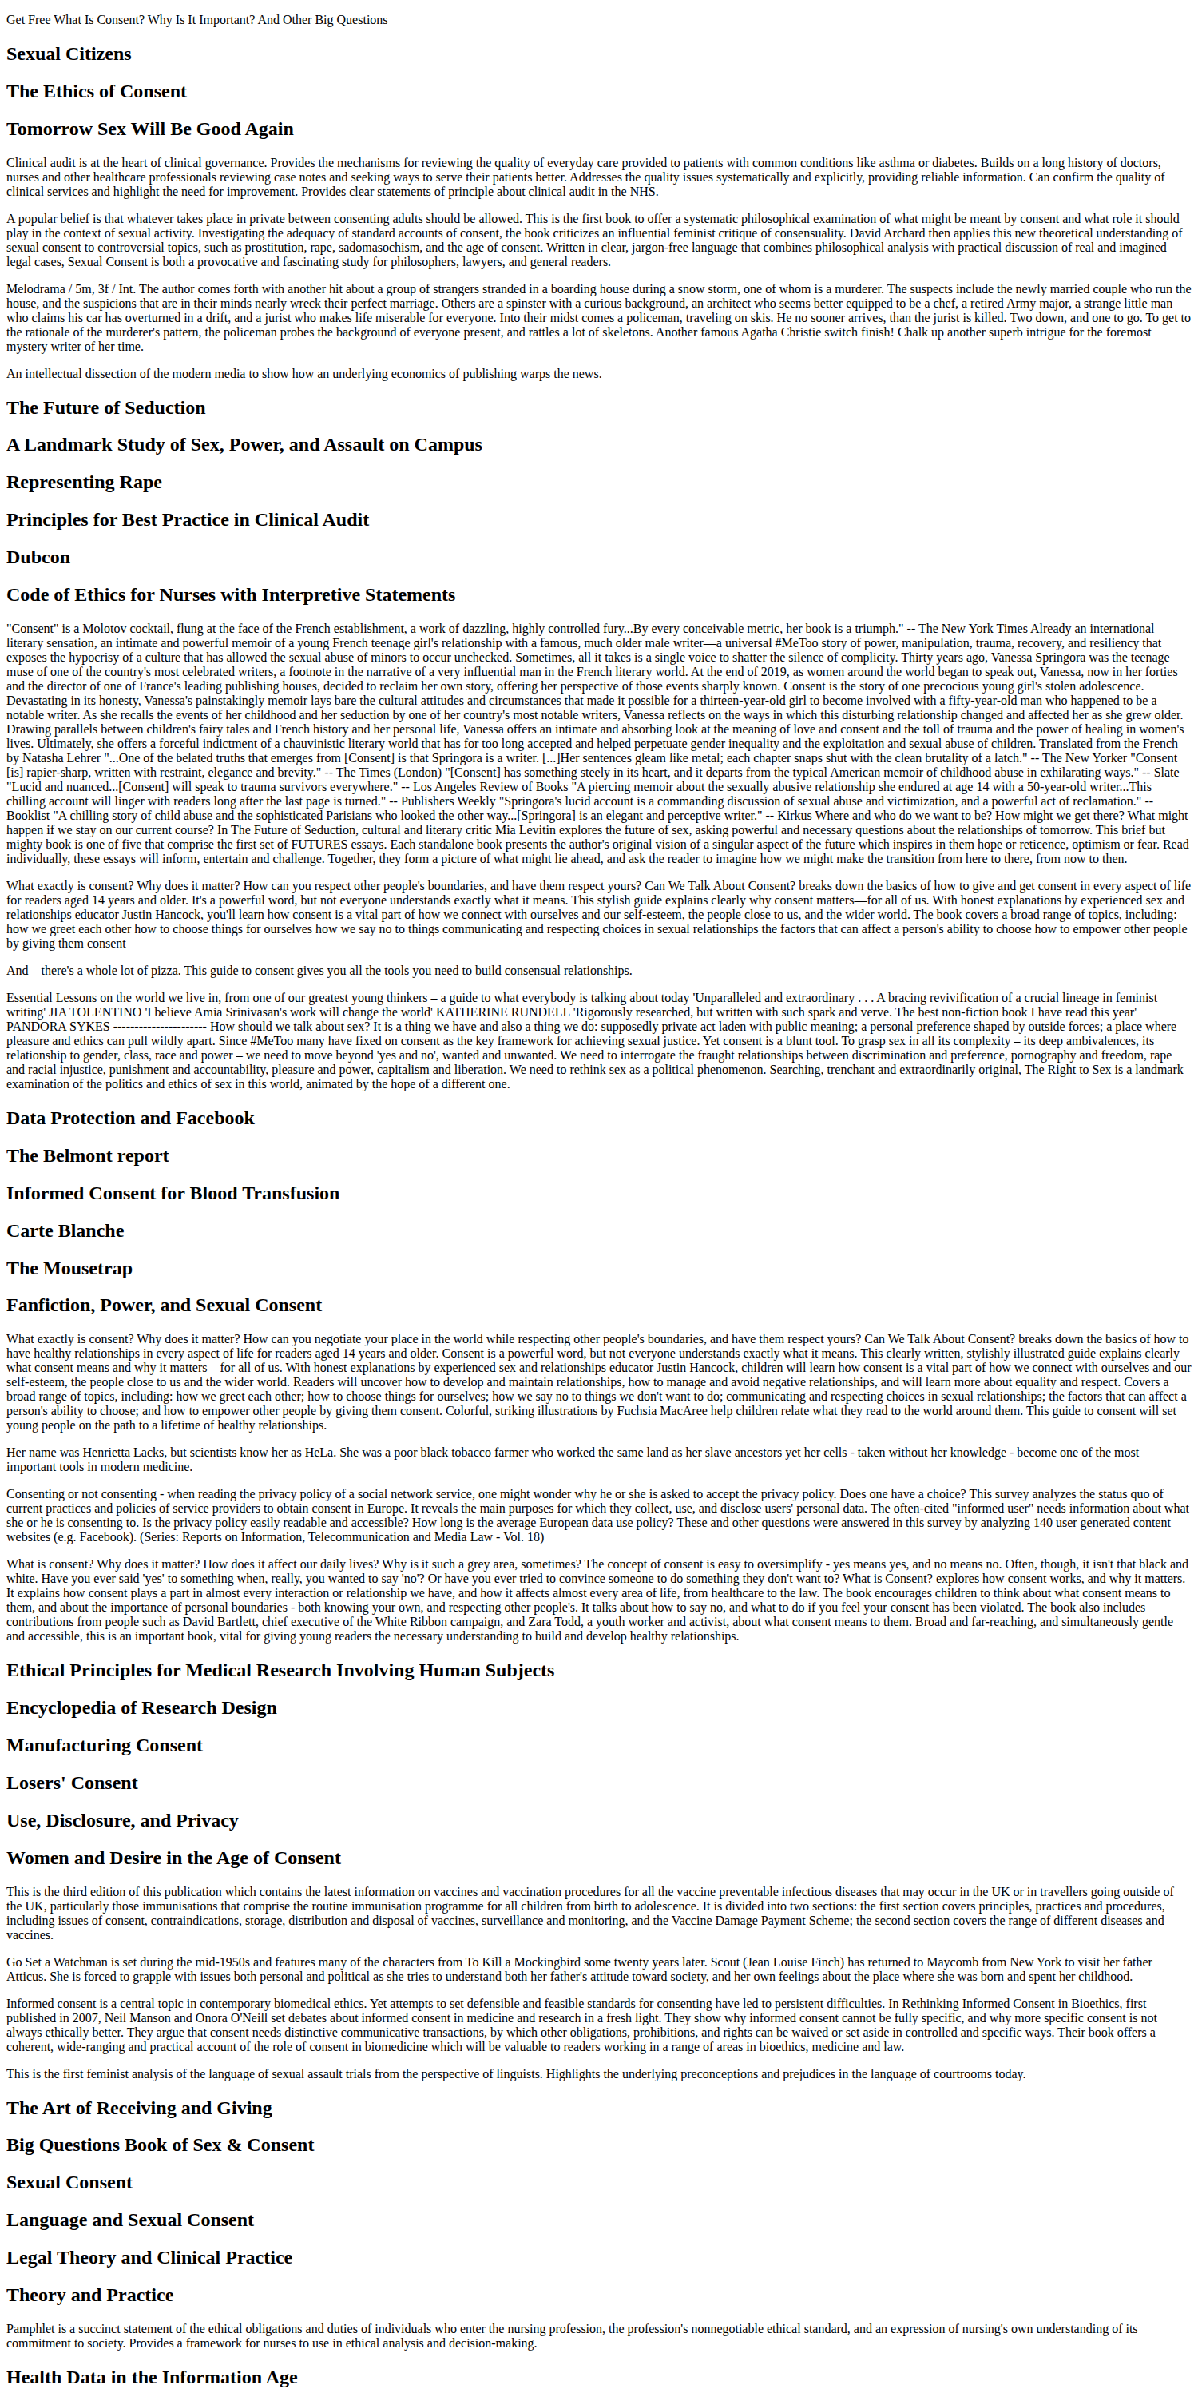Get Free What Is Consent? Why Is It Important? And Other Big Questions
Sexual Citizens
The Ethics of Consent
Tomorrow Sex Will Be Good Again
Clinical audit is at the heart of clinical governance. Provides the mechanisms for reviewing the quality of everyday care provided to patients with common conditions like asthma or diabetes. Builds on a long history of doctors, nurses and other healthcare professionals reviewing case notes and seeking ways to serve their patients better. Addresses the quality issues systematically and explicitly, providing reliable information. Can confirm the quality of clinical services and highlight the need for improvement. Provides clear statements of principle about clinical audit in the NHS.
A popular belief is that whatever takes place in private between consenting adults should be allowed. This is the first book to offer a systematic philosophical examination of what might be meant by consent and what role it should play in the context of sexual activity. Investigating the adequacy of standard accounts of consent, the book criticizes an influential feminist critique of consensuality. David Archard then applies this new theoretical understanding of sexual consent to controversial topics, such as prostitution, rape, sadomasochism, and the age of consent. Written in clear, jargon-free language that combines philosophical analysis with practical discussion of real and imagined legal cases, Sexual Consent is both a provocative and fascinating study for philosophers, lawyers, and general readers.
Melodrama / 5m, 3f / Int. The author comes forth with another hit about a group of strangers stranded in a boarding house during a snow storm, one of whom is a murderer. The suspects include the newly married couple who run the house, and the suspicions that are in their minds nearly wreck their perfect marriage. Others are a spinster with a curious background, an architect who seems better equipped to be a chef, a retired Army major, a strange little man who claims his car has overturned in a drift, and a jurist who makes life miserable for everyone. Into their midst comes a policeman, traveling on skis. He no sooner arrives, than the jurist is killed. Two down, and one to go. To get to the rationale of the murderer's pattern, the policeman probes the background of everyone present, and rattles a lot of skeletons. Another famous Agatha Christie switch finish! Chalk up another superb intrigue for the foremost mystery writer of her time.
An intellectual dissection of the modern media to show how an underlying economics of publishing warps the news.
The Future of Seduction
A Landmark Study of Sex, Power, and Assault on Campus
Representing Rape
Principles for Best Practice in Clinical Audit
Dubcon
Code of Ethics for Nurses with Interpretive Statements
"Consent" is a Molotov cocktail, flung at the face of the French establishment, a work of dazzling, highly controlled fury...By every conceivable metric, her book is a triumph." -- The New York Times Already an international literary sensation, an intimate and powerful memoir of a young French teenage girl's relationship with a famous, much older male writer—a universal #MeToo story of power, manipulation, trauma, recovery, and resiliency that exposes the hypocrisy of a culture that has allowed the sexual abuse of minors to occur unchecked. Sometimes, all it takes is a single voice to shatter the silence of complicity. Thirty years ago, Vanessa Springora was the teenage muse of one of the country's most celebrated writers, a footnote in the narrative of a very influential man in the French literary world. At the end of 2019, as women around the world began to speak out, Vanessa, now in her forties and the director of one of France's leading publishing houses, decided to reclaim her own story, offering her perspective of those events sharply known. Consent is the story of one precocious young girl's stolen adolescence. Devastating in its honesty, Vanessa's painstakingly memoir lays bare the cultural attitudes and circumstances that made it possible for a thirteen-year-old girl to become involved with a fifty-year-old man who happened to be a notable writer. As she recalls the events of her childhood and her seduction by one of her country's most notable writers, Vanessa reflects on the ways in which this disturbing relationship changed and affected her as she grew older. Drawing parallels between children's fairy tales and French history and her personal life, Vanessa offers an intimate and absorbing look at the meaning of love and consent and the toll of trauma and the power of healing in women's lives. Ultimately, she offers a forceful indictment of a chauvinistic literary world that has for too long accepted and helped perpetuate gender inequality and the exploitation and sexual abuse of children. Translated from the French by Natasha Lehrer "...One of the belated truths that emerges from [Consent] is that Springora is a writer. [...]Her sentences gleam like metal; each chapter snaps shut with the clean brutality of a latch." -- The New Yorker "Consent [is] rapier-sharp, written with restraint, elegance and brevity." -- The Times (London) "[Consent] has something steely in its heart, and it departs from the typical American memoir of childhood abuse in exhilarating ways." -- Slate "Lucid and nuanced...[Consent] will speak to trauma survivors everywhere." -- Los Angeles Review of Books "A piercing memoir about the sexually abusive relationship she endured at age 14 with a 50-year-old writer...This chilling account will linger with readers long after the last page is turned." -- Publishers Weekly "Springora's lucid account is a commanding discussion of sexual abuse and victimization, and a powerful act of reclamation." -- Booklist "A chilling story of child abuse and the sophisticated Parisians who looked the other way...[Springora] is an elegant and perceptive writer." -- Kirkus Where and who do we want to be? How might we get there? What might happen if we stay on our current course? In The Future of Seduction, cultural and literary critic Mia Levitin explores the future of sex, asking powerful and necessary questions about the relationships of tomorrow. This brief but mighty book is one of five that comprise the first set of FUTURES essays. Each standalone book presents the author's original vision of a singular aspect of the future which inspires in them hope or reticence, optimism or fear. Read individually, these essays will inform, entertain and challenge. Together, they form a picture of what might lie ahead, and ask the reader to imagine how we might make the transition from here to there, from now to then.
What exactly is consent? Why does it matter? How can you respect other people's boundaries, and have them respect yours? Can We Talk About Consent? breaks down the basics of how to give and get consent in every aspect of life for readers aged 14 years and older. It's a powerful word, but not everyone understands exactly what it means. This stylish guide explains clearly why consent matters—for all of us. With honest explanations by experienced sex and relationships educator Justin Hancock, you'll learn how consent is a vital part of how we connect with ourselves and our self-esteem, the people close to us, and the wider world. The book covers a broad range of topics, including: how we greet each other how to choose things for ourselves how we say no to things communicating and respecting choices in sexual relationships the factors that can affect a person's ability to choose how to empower other people by giving them consent
And—there's a whole lot of pizza. This guide to consent gives you all the tools you need to build consensual relationships.
Essential Lessons on the world we live in, from one of our greatest young thinkers – a guide to what everybody is talking about today 'Unparalleled and extraordinary . . . A bracing revivification of a crucial lineage in feminist writing' JIA TOLENTINO 'I believe Amia Srinivasan's work will change the world' KATHERINE RUNDELL 'Rigorously researched, but written with such spark and verve. The best non-fiction book I have read this year' PANDORA SYKES ---------------------- How should we talk about sex? It is a thing we have and also a thing we do: supposedly private act laden with public meaning; a personal preference shaped by outside forces; a place where pleasure and ethics can pull wildly apart. Since #MeToo many have fixed on consent as the key framework for achieving sexual justice. Yet consent is a blunt tool. To grasp sex in all its complexity – its deep ambivalences, its relationship to gender, class, race and power – we need to move beyond 'yes and no', wanted and unwanted. We need to interrogate the fraught relationships between discrimination and preference, pornography and freedom, rape and racial injustice, punishment and accountability, pleasure and power, capitalism and liberation. We need to rethink sex as a political phenomenon. Searching, trenchant and extraordinarily original, The Right to Sex is a landmark examination of the politics and ethics of sex in this world, animated by the hope of a different one.
Data Protection and Facebook
The Belmont report
Informed Consent for Blood Transfusion
Carte Blanche
The Mousetrap
Fanfiction, Power, and Sexual Consent
What exactly is consent? Why does it matter? How can you negotiate your place in the world while respecting other people's boundaries, and have them respect yours? Can We Talk About Consent? breaks down the basics of how to have healthy relationships in every aspect of life for readers aged 14 years and older. Consent is a powerful word, but not everyone understands exactly what it means. This clearly written, stylishly illustrated guide explains clearly what consent means and why it matters—for all of us. With honest explanations by experienced sex and relationships educator Justin Hancock, children will learn how consent is a vital part of how we connect with ourselves and our self-esteem, the people close to us and the wider world. Readers will uncover how to develop and maintain relationships, how to manage and avoid negative relationships, and will learn more about equality and respect. Covers a broad range of topics, including: how we greet each other; how to choose things for ourselves; how we say no to things we don't want to do; communicating and respecting choices in sexual relationships; the factors that can affect a person's ability to choose; and how to empower other people by giving them consent. Colorful, striking illustrations by Fuchsia MacAree help children relate what they read to the world around them. This guide to consent will set young people on the path to a lifetime of healthy relationships.
Her name was Henrietta Lacks, but scientists know her as HeLa. She was a poor black tobacco farmer who worked the same land as her slave ancestors yet her cells - taken without her knowledge - become one of the most important tools in modern medicine.
Consenting or not consenting - when reading the privacy policy of a social network service, one might wonder why he or she is asked to accept the privacy policy. Does one have a choice? This survey analyzes the status quo of current practices and policies of service providers to obtain consent in Europe. It reveals the main purposes for which they collect, use, and disclose users' personal data. The often-cited "informed user" needs information about what she or he is consenting to. Is the privacy policy easily readable and accessible? How long is the average European data use policy? These and other questions were answered in this survey by analyzing 140 user generated content websites (e.g. Facebook). (Series: Reports on Information, Telecommunication and Media Law - Vol. 18)
What is consent? Why does it matter? How does it affect our daily lives? Why is it such a grey area, sometimes? The concept of consent is easy to oversimplify - yes means yes, and no means no. Often, though, it isn't that black and white. Have you ever said 'yes' to something when, really, you wanted to say 'no'? Or have you ever tried to convince someone to do something they don't want to? What is Consent? explores how consent works, and why it matters. It explains how consent plays a part in almost every interaction or relationship we have, and how it affects almost every area of life, from healthcare to the law. The book encourages children to think about what consent means to them, and about the importance of personal boundaries - both knowing your own, and respecting other people's. It talks about how to say no, and what to do if you feel your consent has been violated. The book also includes contributions from people such as David Bartlett, chief executive of the White Ribbon campaign, and Zara Todd, a youth worker and activist, about what consent means to them. Broad and far-reaching, and simultaneously gentle and accessible, this is an important book, vital for giving young readers the necessary understanding to build and develop healthy relationships.
Ethical Principles for Medical Research Involving Human Subjects
Encyclopedia of Research Design
Manufacturing Consent
Losers' Consent
Use, Disclosure, and Privacy
Women and Desire in the Age of Consent
This is the third edition of this publication which contains the latest information on vaccines and vaccination procedures for all the vaccine preventable infectious diseases that may occur in the UK or in travellers going outside of the UK, particularly those immunisations that comprise the routine immunisation programme for all children from birth to adolescence. It is divided into two sections: the first section covers principles, practices and procedures, including issues of consent, contraindications, storage, distribution and disposal of vaccines, surveillance and monitoring, and the Vaccine Damage Payment Scheme; the second section covers the range of different diseases and vaccines.
Go Set a Watchman is set during the mid-1950s and features many of the characters from To Kill a Mockingbird some twenty years later. Scout (Jean Louise Finch) has returned to Maycomb from New York to visit her father Atticus. She is forced to grapple with issues both personal and political as she tries to understand both her father's attitude toward society, and her own feelings about the place where she was born and spent her childhood.
Informed consent is a central topic in contemporary biomedical ethics. Yet attempts to set defensible and feasible standards for consenting have led to persistent difficulties. In Rethinking Informed Consent in Bioethics, first published in 2007, Neil Manson and Onora O'Neill set debates about informed consent in medicine and research in a fresh light. They show why informed consent cannot be fully specific, and why more specific consent is not always ethically better. They argue that consent needs distinctive communicative transactions, by which other obligations, prohibitions, and rights can be waived or set aside in controlled and specific ways. Their book offers a coherent, wide-ranging and practical account of the role of consent in biomedicine which will be valuable to readers working in a range of areas in bioethics, medicine and law.
This is the first feminist analysis of the language of sexual assault trials from the perspective of linguists. Highlights the underlying preconceptions and prejudices in the language of courtrooms today.
The Art of Receiving and Giving
Big Questions Book of Sex & Consent
Sexual Consent
Language and Sexual Consent
Legal Theory and Clinical Practice
Theory and Practice
Pamphlet is a succinct statement of the ethical obligations and duties of individuals who enter the nursing profession, the profession's nonnegotiable ethical standard, and an expression of nursing's own understanding of its commitment to society. Provides a framework for nurses to use in ethical analysis and decision-making.
Health Data in the Information Age
World Medical Association Declaration of Helsinki
Beyond the HIPAA Privacy Rule
Bridging the Gap Between Doctor and Patient
[large print 2007 final edition]
Page 2/2